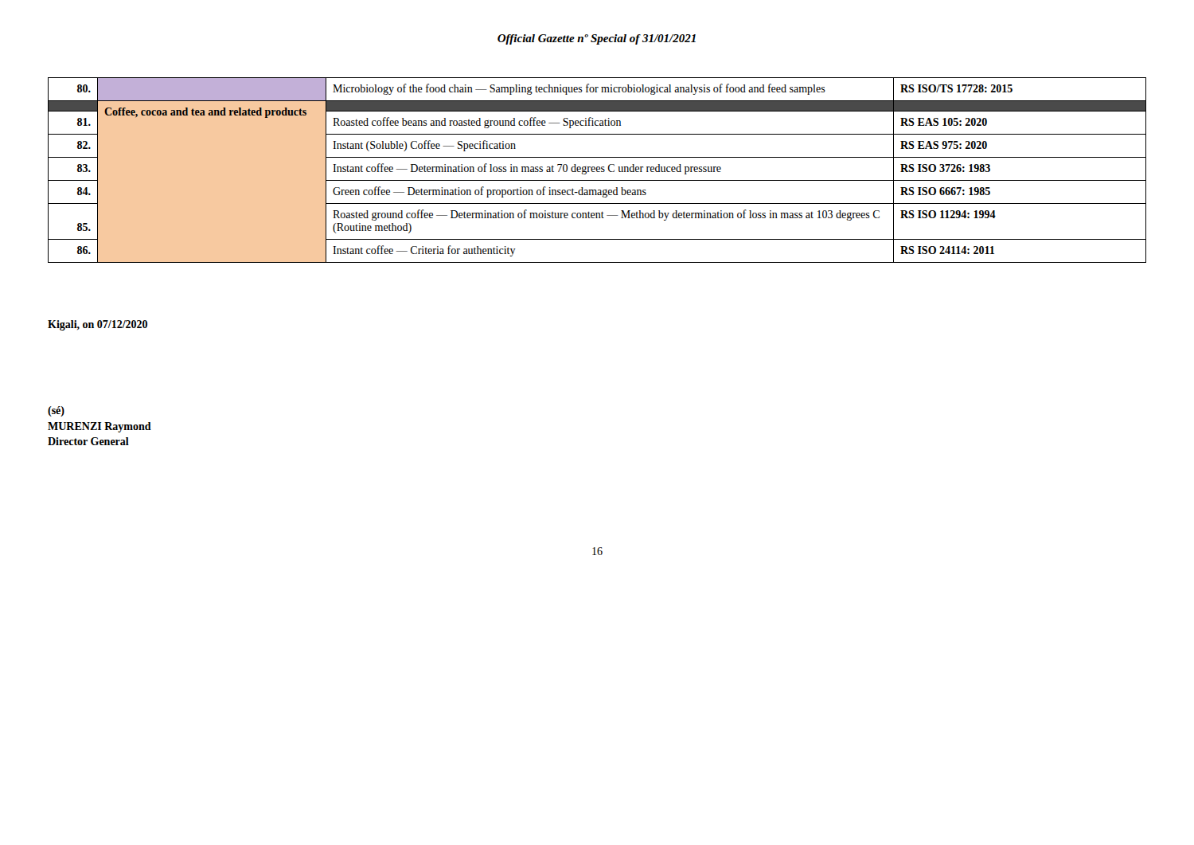Official Gazette nº Special of 31/01/2021
| 80. | | Microbiology of the food chain — Sampling techniques for microbiological analysis of food and feed samples | RS ISO/TS 17728: 2015 |
| | Coffee, cocoa and tea and related products | | |
| 81. | Roasted coffee beans and roasted ground coffee — Specification | RS EAS 105: 2020 |
| 82. | Instant (Soluble) Coffee — Specification | RS EAS 975: 2020 |
| 83. | Instant coffee — Determination of loss in mass at 70 degrees C under reduced pressure | RS ISO 3726: 1983 |
| 84. | Green coffee — Determination of proportion of insect-damaged beans | RS ISO 6667: 1985 |
| 85. | Roasted ground coffee — Determination of moisture content — Method by determination of loss in mass at 103 degrees C (Routine method) | RS ISO 11294: 1994 |
| 86. | Instant coffee — Criteria for authenticity | RS ISO 24114: 2011 |
Kigali, on 07/12/2020
(sé)
MURENZI Raymond
Director General
16